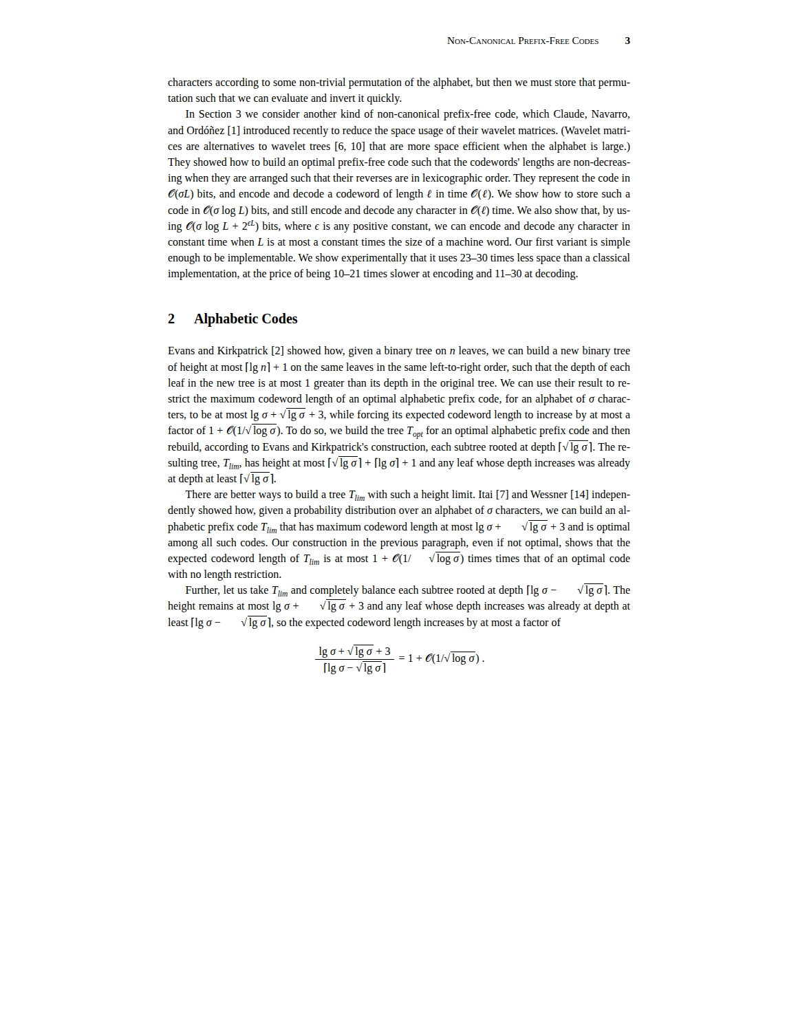Non-Canonical Prefix-Free Codes 3
characters according to some non-trivial permutation of the alphabet, but then we must store that permutation such that we can evaluate and invert it quickly.
In Section 3 we consider another kind of non-canonical prefix-free code, which Claude, Navarro, and Ordóñez [1] introduced recently to reduce the space usage of their wavelet matrices. (Wavelet matrices are alternatives to wavelet trees [6, 10] that are more space efficient when the alphabet is large.) They showed how to build an optimal prefix-free code such that the codewords' lengths are non-decreasing when they are arranged such that their reverses are in lexicographic order. They represent the code in 𝒪(σL) bits, and encode and decode a codeword of length ℓ in time 𝒪(ℓ). We show how to store such a code in 𝒪(σ log L) bits, and still encode and decode any character in 𝒪(ℓ) time. We also show that, by using 𝒪(σ log L + 2ϵL) bits, where ϵ is any positive constant, we can encode and decode any character in constant time when L is at most a constant times the size of a machine word. Our first variant is simple enough to be implementable. We show experimentally that it uses 23–30 times less space than a classical implementation, at the price of being 10–21 times slower at encoding and 11–30 at decoding.
2 Alphabetic Codes
Evans and Kirkpatrick [2] showed how, given a binary tree on n leaves, we can build a new binary tree of height at most ⌈lg n⌉ + 1 on the same leaves in the same left-to-right order, such that the depth of each leaf in the new tree is at most 1 greater than its depth in the original tree. We can use their result to restrict the maximum codeword length of an optimal alphabetic prefix code, for an alphabet of σ characters, to be at most lg σ + √lg σ + 3, while forcing its expected codeword length to increase by at most a factor of 1 + 𝒪(1/√log σ). To do so, we build the tree Topt for an optimal alphabetic prefix code and then rebuild, according to Evans and Kirkpatrick's construction, each subtree rooted at depth ⌈√lg σ⌉. The resulting tree, Tlim, has height at most ⌈√lg σ⌉ + ⌈lg σ⌉ + 1 and any leaf whose depth increases was already at depth at least ⌈√lg σ⌉.
There are better ways to build a tree Tlim with such a height limit. Itai [7] and Wessner [14] independently showed how, given a probability distribution over an alphabet of σ characters, we can build an alphabetic prefix code Tlim that has maximum codeword length at most lg σ + √lg σ + 3 and is optimal among all such codes. Our construction in the previous paragraph, even if not optimal, shows that the expected codeword length of Tlim is at most 1 + 𝒪(1/√log σ) times times that of an optimal code with no length restriction.
Further, let us take Tlim and completely balance each subtree rooted at depth ⌈lg σ − √lg σ⌉. The height remains at most lg σ + √lg σ + 3 and any leaf whose depth increases was already at depth at least ⌈lg σ − √lg σ⌉, so the expected codeword length increases by at most a factor of
lg σ + √lg σ + 3 ⌈lg σ − √lg σ⌉ = 1 + 𝒪(1/√log σ) .